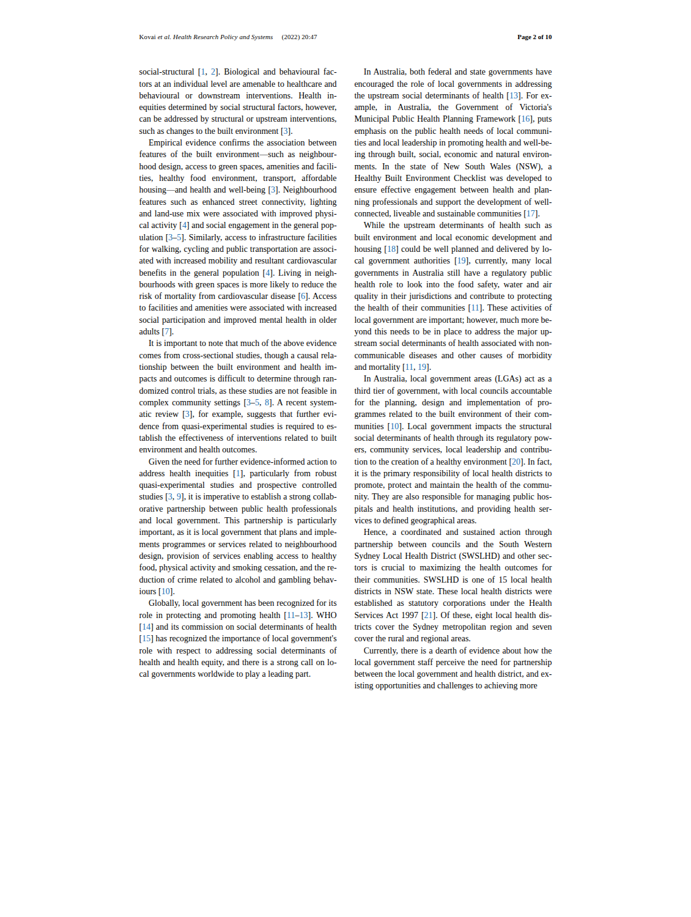Kovai et al. Health Research Policy and Systems (2022) 20:47
Page 2 of 10
social-structural [1, 2]. Biological and behavioural factors at an individual level are amenable to healthcare and behavioural or downstream interventions. Health inequities determined by social structural factors, however, can be addressed by structural or upstream interventions, such as changes to the built environment [3].
Empirical evidence confirms the association between features of the built environment—such as neighbourhood design, access to green spaces, amenities and facilities, healthy food environment, transport, affordable housing—and health and well-being [3]. Neighbourhood features such as enhanced street connectivity, lighting and land-use mix were associated with improved physical activity [4] and social engagement in the general population [3–5]. Similarly, access to infrastructure facilities for walking, cycling and public transportation are associated with increased mobility and resultant cardiovascular benefits in the general population [4]. Living in neighbourhoods with green spaces is more likely to reduce the risk of mortality from cardiovascular disease [6]. Access to facilities and amenities were associated with increased social participation and improved mental health in older adults [7].
It is important to note that much of the above evidence comes from cross-sectional studies, though a causal relationship between the built environment and health impacts and outcomes is difficult to determine through randomized control trials, as these studies are not feasible in complex community settings [3–5, 8]. A recent systematic review [3], for example, suggests that further evidence from quasi-experimental studies is required to establish the effectiveness of interventions related to built environment and health outcomes.
Given the need for further evidence-informed action to address health inequities [1], particularly from robust quasi-experimental studies and prospective controlled studies [3, 9], it is imperative to establish a strong collaborative partnership between public health professionals and local government. This partnership is particularly important, as it is local government that plans and implements programmes or services related to neighbourhood design, provision of services enabling access to healthy food, physical activity and smoking cessation, and the reduction of crime related to alcohol and gambling behaviours [10].
Globally, local government has been recognized for its role in protecting and promoting health [11–13]. WHO [14] and its commission on social determinants of health [15] has recognized the importance of local government's role with respect to addressing social determinants of health and health equity, and there is a strong call on local governments worldwide to play a leading part.
In Australia, both federal and state governments have encouraged the role of local governments in addressing the upstream social determinants of health [13]. For example, in Australia, the Government of Victoria's Municipal Public Health Planning Framework [16], puts emphasis on the public health needs of local communities and local leadership in promoting health and well-being through built, social, economic and natural environments. In the state of New South Wales (NSW), a Healthy Built Environment Checklist was developed to ensure effective engagement between health and planning professionals and support the development of well-connected, liveable and sustainable communities [17].
While the upstream determinants of health such as built environment and local economic development and housing [18] could be well planned and delivered by local government authorities [19], currently, many local governments in Australia still have a regulatory public health role to look into the food safety, water and air quality in their jurisdictions and contribute to protecting the health of their communities [11]. These activities of local government are important; however, much more beyond this needs to be in place to address the major upstream social determinants of health associated with noncommunicable diseases and other causes of morbidity and mortality [11, 19].
In Australia, local government areas (LGAs) act as a third tier of government, with local councils accountable for the planning, design and implementation of programmes related to the built environment of their communities [10]. Local government impacts the structural social determinants of health through its regulatory powers, community services, local leadership and contribution to the creation of a healthy environment [20]. In fact, it is the primary responsibility of local health districts to promote, protect and maintain the health of the community. They are also responsible for managing public hospitals and health institutions, and providing health services to defined geographical areas.
Hence, a coordinated and sustained action through partnership between councils and the South Western Sydney Local Health District (SWSLHD) and other sectors is crucial to maximizing the health outcomes for their communities. SWSLHD is one of 15 local health districts in NSW state. These local health districts were established as statutory corporations under the Health Services Act 1997 [21]. Of these, eight local health districts cover the Sydney metropolitan region and seven cover the rural and regional areas.
Currently, there is a dearth of evidence about how the local government staff perceive the need for partnership between the local government and health district, and existing opportunities and challenges to achieving more